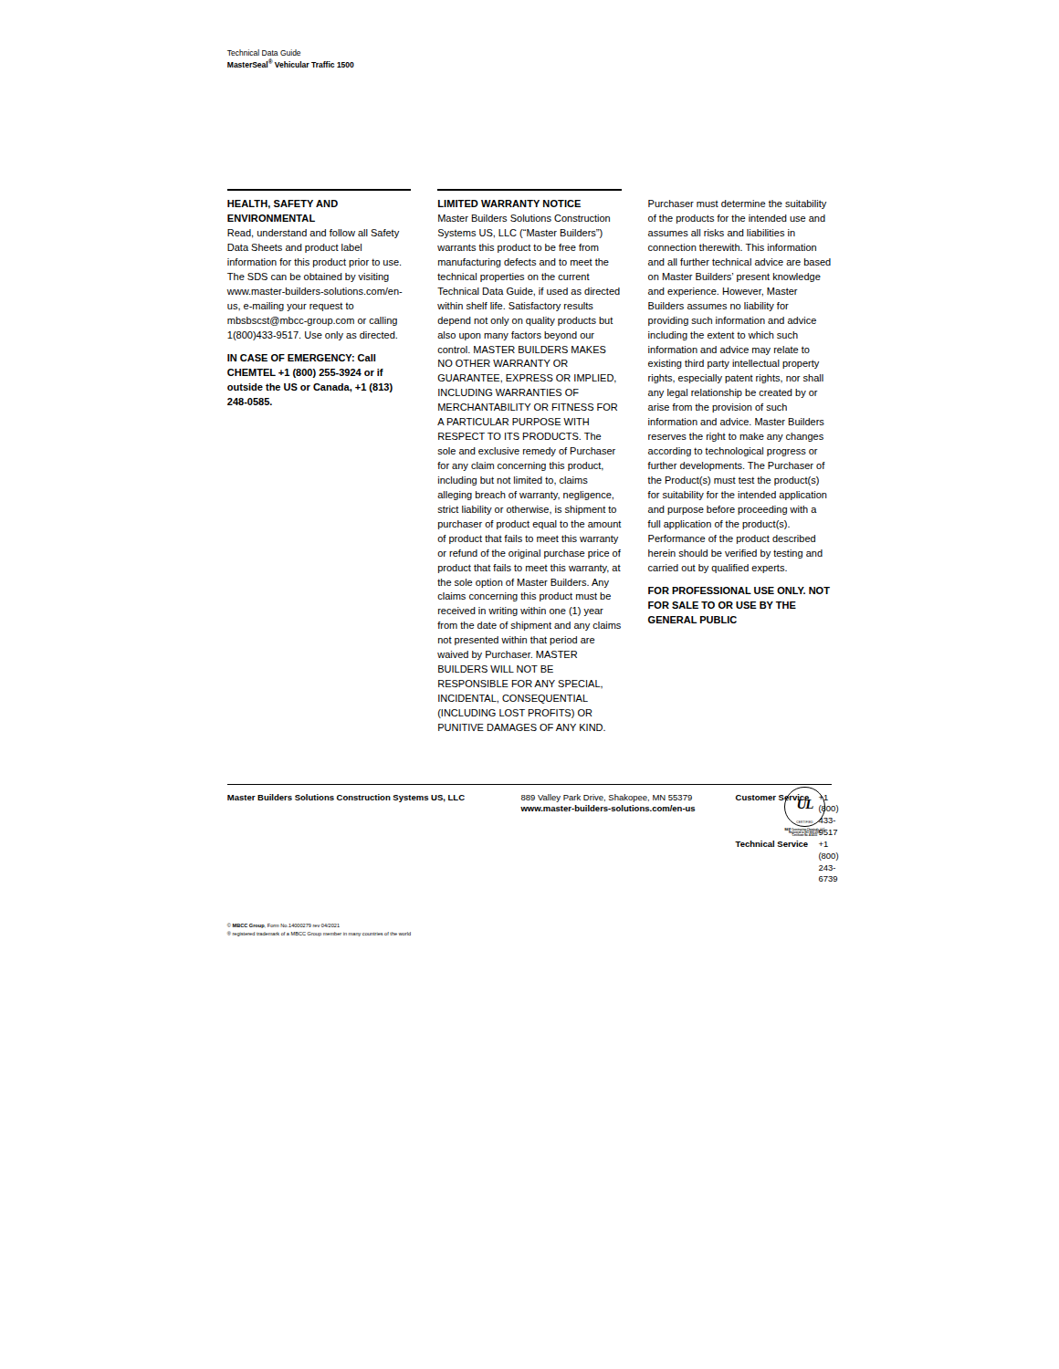Technical Data Guide
MasterSeal® Vehicular Traffic 1500
Health, Safety and Environmental
Read, understand and follow all Safety Data Sheets and product label information for this product prior to use. The SDS can be obtained by visiting www.master-builders-solutions.com/en-us, e-mailing your request to mbsbscst@mbcc-group.com or calling 1(800)433-9517. Use only as directed.
IN CASE OF EMERGENCY: Call CHEMTEL +1 (800) 255-3924 or if outside the US or Canada, +1 (813) 248-0585.
Limited Warranty Notice
Master Builders Solutions Construction Systems US, LLC (“Master Builders”) warrants this product to be free from manufacturing defects and to meet the technical properties on the current Technical Data Guide, if used as directed within shelf life. Satisfactory results depend not only on quality products but also upon many factors beyond our control. MASTER BUILDERS MAKES NO OTHER WARRANTY OR GUARANTEE, EXPRESS OR IMPLIED, INCLUDING WARRANTIES OF MERCHANTABILITY OR FITNESS FOR A PARTICULAR PURPOSE WITH RESPECT TO ITS PRODUCTS. The sole and exclusive remedy of Purchaser for any claim concerning this product, including but not limited to, claims alleging breach of warranty, negligence, strict liability or otherwise, is shipment to purchaser of product equal to the amount of product that fails to meet this warranty or refund of the original purchase price of product that fails to meet this warranty, at the sole option of Master Builders. Any claims concerning this product must be received in writing within one (1) year from the date of shipment and any claims not presented within that period are waived by Purchaser. MASTER BUILDERS WILL NOT BE RESPONSIBLE FOR ANY SPECIAL, INCIDENTAL, CONSEQUENTIAL (INCLUDING LOST PROFITS) OR PUNITIVE DAMAGES OF ANY KIND.
Purchaser must determine the suitability of the products for the intended use and assumes all risks and liabilities in connection therewith. This information and all further technical advice are based on Master Builders’ present knowledge and experience. However, Master Builders assumes no liability for providing such information and advice including the extent to which such information and advice may relate to existing third party intellectual property rights, especially patent rights, nor shall any legal relationship be created by or arise from the provision of such information and advice. Master Builders reserves the right to make any changes according to technological progress or further developments. The Purchaser of the Product(s) must test the product(s) for suitability for the intended application and purpose before proceeding with a full application of the product(s). Performance of the product described herein should be verified by testing and carried out by qualified experts.
FOR PROFESSIONAL USE ONLY. NOT FOR SALE TO OR USE BY THE GENERAL PUBLIC
Master Builders Solutions Construction Systems US, LLC
889 Valley Park Drive, Shakopee, MN 55379
www.master-builders-solutions.com/en-us
| Customer Service | +1 (800) 433-9517 |
| Technical Service | +1 (800) 243-6739 |
UL CERTIFIED
BASF Construction Chemicals, LLC
Registered to ISO 9001:2015
Certificate No. A14333
© MBCC Group, Form No.14000279 rev 04/2021
® registered trademark of a MBCC Group member in many countries of the world